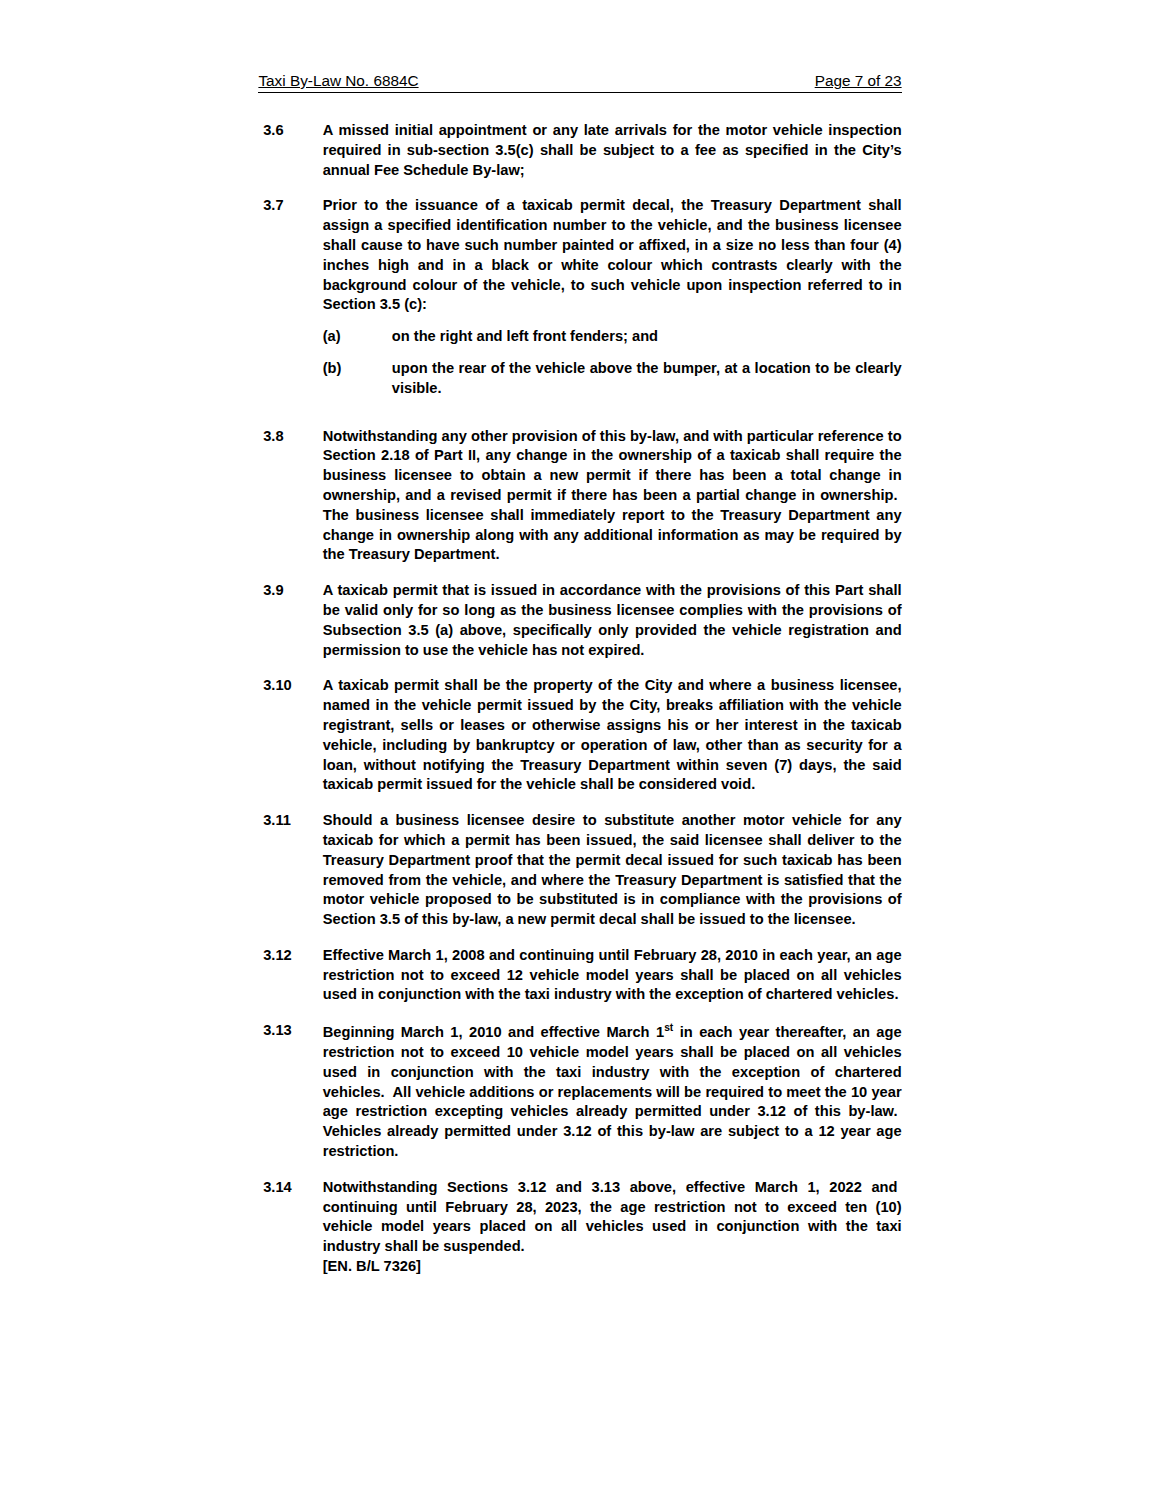Taxi By-Law No. 6884C Page 7 of 23
3.6
A missed initial appointment or any late arrivals for the motor vehicle inspection required in sub-section 3.5(c) shall be subject to a fee as specified in the City’s annual Fee Schedule By-law;
3.7
Prior to the issuance of a taxicab permit decal, the Treasury Department shall assign a specified identification number to the vehicle, and the business licensee shall cause to have such number painted or affixed, in a size no less than four (4) inches high and in a black or white colour which contrasts clearly with the background colour of the vehicle, to such vehicle upon inspection referred to in Section 3.5 (c):
(a)
on the right and left front fenders; and
(b)
upon the rear of the vehicle above the bumper, at a location to be clearly visible.
3.8
Notwithstanding any other provision of this by-law, and with particular reference to Section 2.18 of Part II, any change in the ownership of a taxicab shall require the business licensee to obtain a new permit if there has been a total change in ownership, and a revised permit if there has been a partial change in ownership. The business licensee shall immediately report to the Treasury Department any change in ownership along with any additional information as may be required by the Treasury Department.
3.9
A taxicab permit that is issued in accordance with the provisions of this Part shall be valid only for so long as the business licensee complies with the provisions of Subsection 3.5 (a) above, specifically only provided the vehicle registration and permission to use the vehicle has not expired.
3.10
A taxicab permit shall be the property of the City and where a business licensee, named in the vehicle permit issued by the City, breaks affiliation with the vehicle registrant, sells or leases or otherwise assigns his or her interest in the taxicab vehicle, including by bankruptcy or operation of law, other than as security for a loan, without notifying the Treasury Department within seven (7) days, the said taxicab permit issued for the vehicle shall be considered void.
3.11
Should a business licensee desire to substitute another motor vehicle for any taxicab for which a permit has been issued, the said licensee shall deliver to the Treasury Department proof that the permit decal issued for such taxicab has been removed from the vehicle, and where the Treasury Department is satisfied that the motor vehicle proposed to be substituted is in compliance with the provisions of Section 3.5 of this by-law, a new permit decal shall be issued to the licensee.
3.12
Effective March 1, 2008 and continuing until February 28, 2010 in each year, an age restriction not to exceed 12 vehicle model years shall be placed on all vehicles used in conjunction with the taxi industry with the exception of chartered vehicles.
3.13
Beginning March 1, 2010 and effective March 1st in each year thereafter, an age restriction not to exceed 10 vehicle model years shall be placed on all vehicles used in conjunction with the taxi industry with the exception of chartered vehicles. All vehicle additions or replacements will be required to meet the 10 year age restriction excepting vehicles already permitted under 3.12 of this by-law. Vehicles already permitted under 3.12 of this by-law are subject to a 12 year age restriction.
3.14
Notwithstanding Sections 3.12 and 3.13 above, effective March 1, 2022 and continuing until February 28, 2023, the age restriction not to exceed ten (10) vehicle model years placed on all vehicles used in conjunction with the taxi industry shall be suspended.
[EN. B/L 7326]